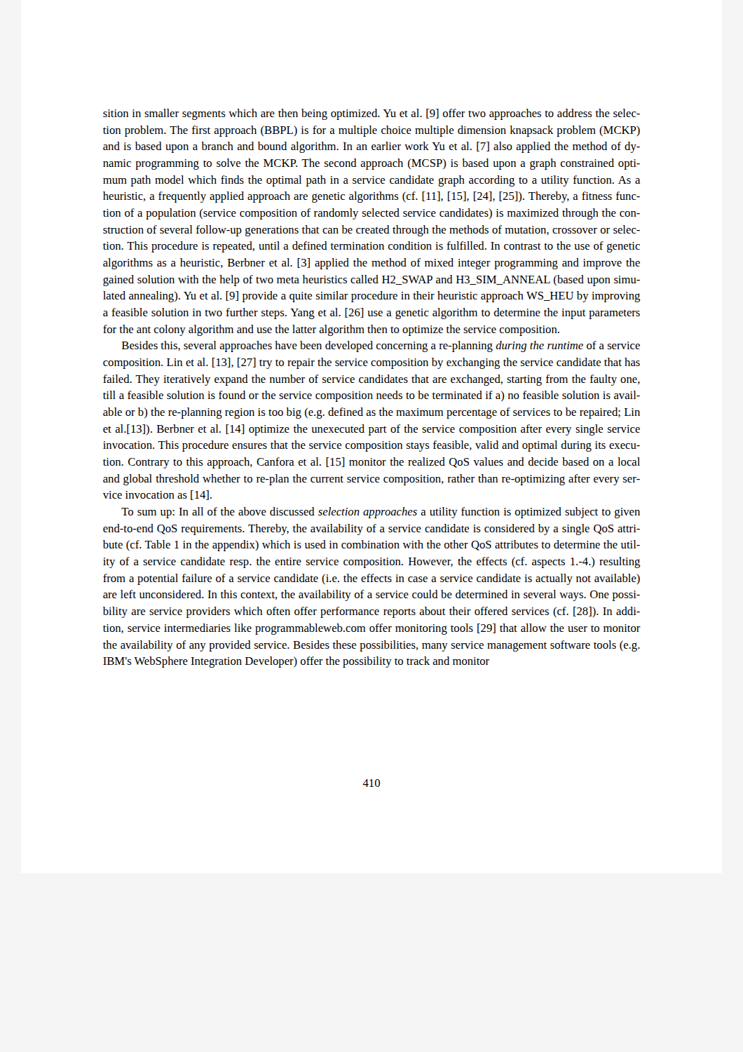sition in smaller segments which are then being optimized. Yu et al. [9] offer two approaches to address the selection problem. The first approach (BBPL) is for a multiple choice multiple dimension knapsack problem (MCKP) and is based upon a branch and bound algorithm. In an earlier work Yu et al. [7] also applied the method of dynamic programming to solve the MCKP. The second approach (MCSP) is based upon a graph constrained optimum path model which finds the optimal path in a service candidate graph according to a utility function. As a heuristic, a frequently applied approach are genetic algorithms (cf. [11], [15], [24], [25]). Thereby, a fitness function of a population (service composition of randomly selected service candidates) is maximized through the construction of several follow-up generations that can be created through the methods of mutation, crossover or selection. This procedure is repeated, until a defined termination condition is fulfilled. In contrast to the use of genetic algorithms as a heuristic, Berbner et al. [3] applied the method of mixed integer programming and improve the gained solution with the help of two meta heuristics called H2_SWAP and H3_SIM_ANNEAL (based upon simulated annealing). Yu et al. [9] provide a quite similar procedure in their heuristic approach WS_HEU by improving a feasible solution in two further steps. Yang et al. [26] use a genetic algorithm to determine the input parameters for the ant colony algorithm and use the latter algorithm then to optimize the service composition.
Besides this, several approaches have been developed concerning a re-planning during the runtime of a service composition. Lin et al. [13], [27] try to repair the service composition by exchanging the service candidate that has failed. They iteratively expand the number of service candidates that are exchanged, starting from the faulty one, till a feasible solution is found or the service composition needs to be terminated if a) no feasible solution is available or b) the re-planning region is too big (e.g. defined as the maximum percentage of services to be repaired; Lin et al.[13]). Berbner et al. [14] optimize the unexecuted part of the service composition after every single service invocation. This procedure ensures that the service composition stays feasible, valid and optimal during its execution. Contrary to this approach, Canfora et al. [15] monitor the realized QoS values and decide based on a local and global threshold whether to re-plan the current service composition, rather than re-optimizing after every service invocation as [14].
To sum up: In all of the above discussed selection approaches a utility function is optimized subject to given end-to-end QoS requirements. Thereby, the availability of a service candidate is considered by a single QoS attribute (cf. Table 1 in the appendix) which is used in combination with the other QoS attributes to determine the utility of a service candidate resp. the entire service composition. However, the effects (cf. aspects 1.-4.) resulting from a potential failure of a service candidate (i.e. the effects in case a service candidate is actually not available) are left unconsidered. In this context, the availability of a service could be determined in several ways. One possibility are service providers which often offer performance reports about their offered services (cf. [28]). In addition, service intermediaries like programmableweb.com offer monitoring tools [29] that allow the user to monitor the availability of any provided service. Besides these possibilities, many service management software tools (e.g. IBM's WebSphere Integration Developer) offer the possibility to track and monitor
410